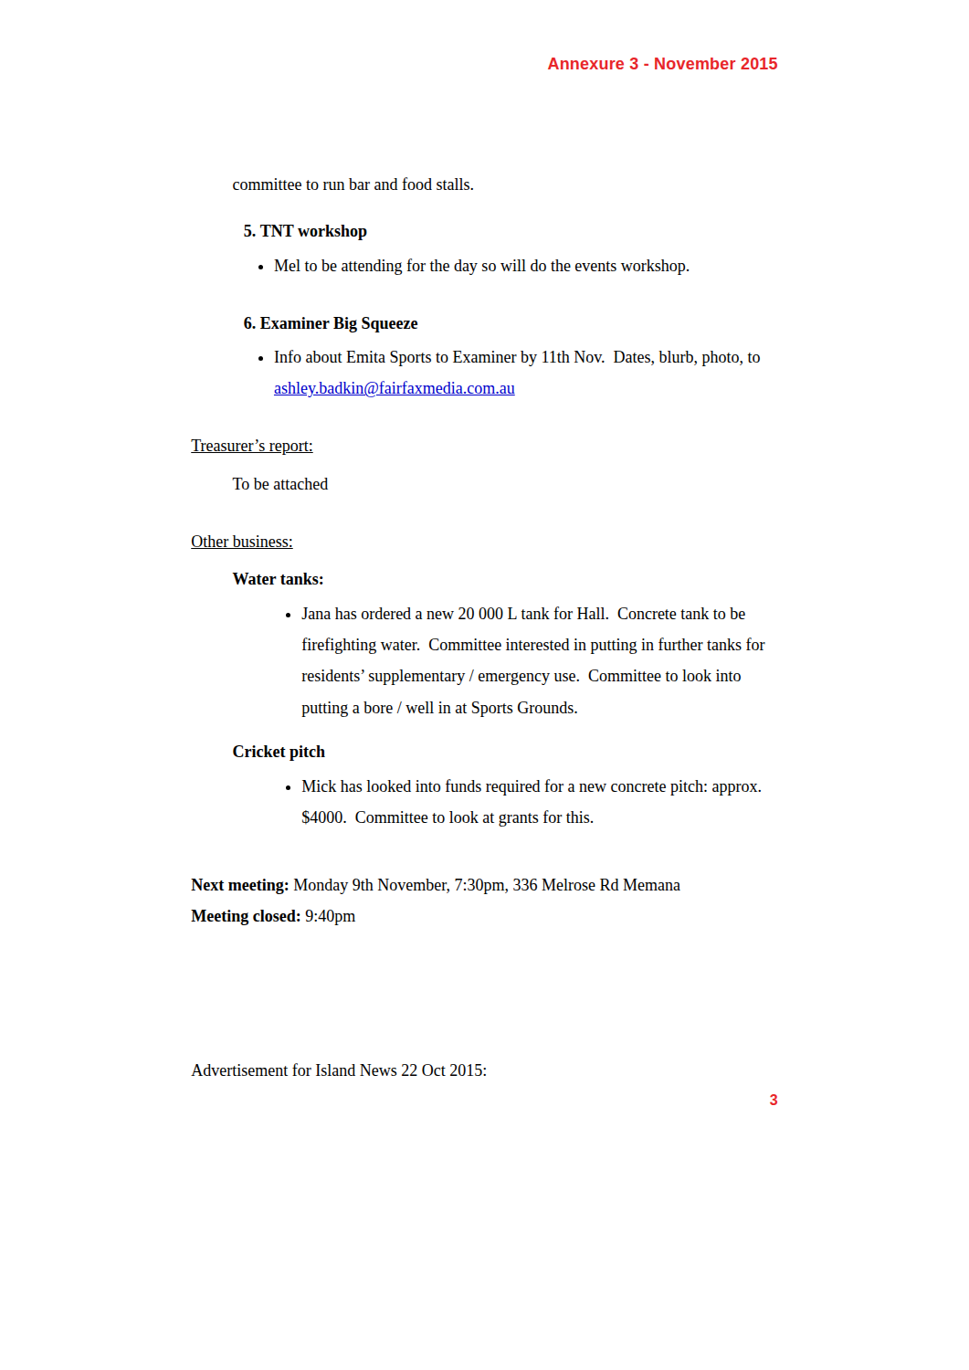Annexure 3 - November 2015
committee to run bar and food stalls.
TNT workshop
Mel to be attending for the day so will do the events workshop.
Examiner Big Squeeze
Info about Emita Sports to Examiner by 11th Nov. Dates, blurb, photo, to ashley.badkin@fairfaxmedia.com.au
Treasurer’s report:
To be attached
Other business:
Water tanks:
Jana has ordered a new 20 000 L tank for Hall. Concrete tank to be firefighting water. Committee interested in putting in further tanks for residents’ supplementary / emergency use. Committee to look into putting a bore / well in at Sports Grounds.
Cricket pitch
Mick has looked into funds required for a new concrete pitch: approx. $4000. Committee to look at grants for this.
Next meeting: Monday 9th November, 7:30pm, 336 Melrose Rd Memana
Meeting closed: 9:40pm
Advertisement for Island News 22 Oct 2015:
3